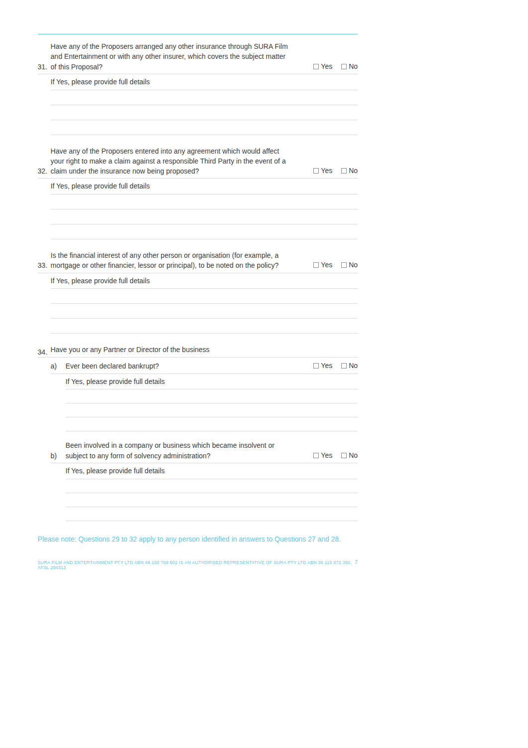31.
Have any of the Proposers arranged any other insurance through SURA Film and Entertainment or with any other insurer, which covers the subject matter of this Proposal?
Yes No
If Yes, please provide full details
32.
Have any of the Proposers entered into any agreement which would affect your right to make a claim against a responsible Third Party in the event of a claim under the insurance now being proposed?
Yes No
If Yes, please provide full details
33.
Is the financial interest of any other person or organisation (for example, a mortgage or other financier, lessor or principal), to be noted on the policy?
Yes No
If Yes, please provide full details
34.
Have you or any Partner or Director of the business
a)
Ever been declared bankrupt?
Yes No
If Yes, please provide full details
b)
Been involved in a company or business which became insolvent or subject to any form of solvency administration?
Yes No
If Yes, please provide full details
Please note: Questions 29 to 32 apply to any person identified in answers to Questions 27 and 28.
SURA FILM AND ENTERTAINMENT PTY LTD ABN 48 160 769 602 IS AN AUTHORISED REPRESENTATIVE OF SURA PTY LTD ABN 36 115 672 350, AFSL 294313
7